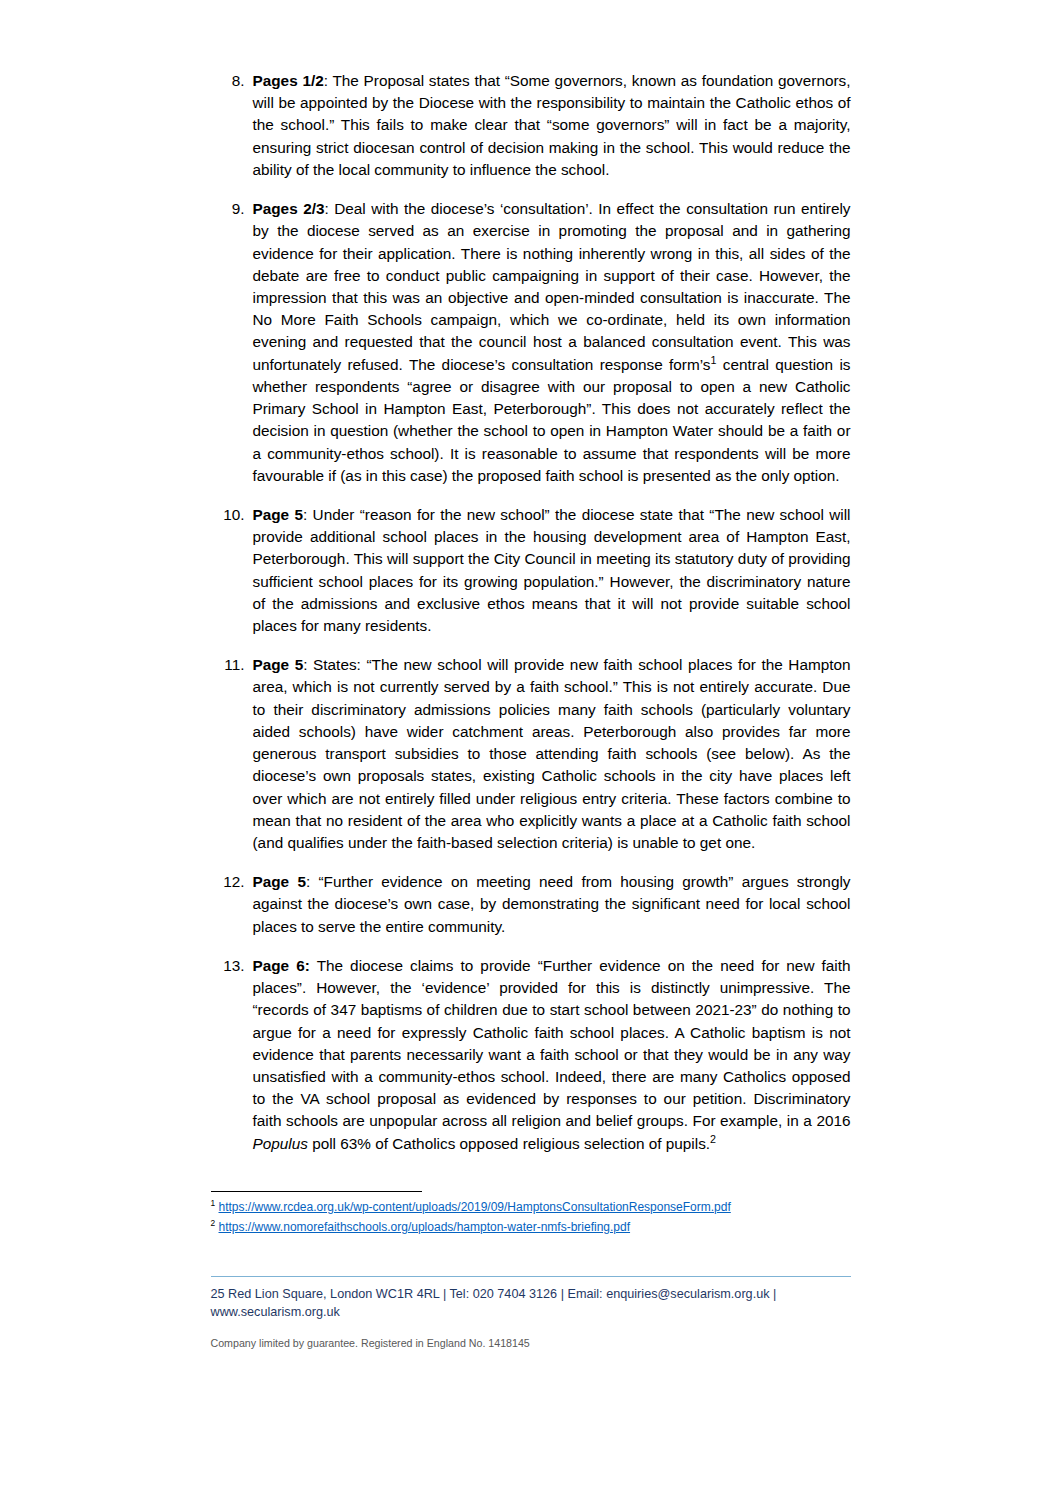Pages 1/2: The Proposal states that “Some governors, known as foundation governors, will be appointed by the Diocese with the responsibility to maintain the Catholic ethos of the school.” This fails to make clear that “some governors” will in fact be a majority, ensuring strict diocesan control of decision making in the school. This would reduce the ability of the local community to influence the school.
Pages 2/3: Deal with the diocese’s ‘consultation’. In effect the consultation run entirely by the diocese served as an exercise in promoting the proposal and in gathering evidence for their application. There is nothing inherently wrong in this, all sides of the debate are free to conduct public campaigning in support of their case. However, the impression that this was an objective and open-minded consultation is inaccurate. The No More Faith Schools campaign, which we co-ordinate, held its own information evening and requested that the council host a balanced consultation event. This was unfortunately refused. The diocese’s consultation response form’s1 central question is whether respondents “agree or disagree with our proposal to open a new Catholic Primary School in Hampton East, Peterborough”. This does not accurately reflect the decision in question (whether the school to open in Hampton Water should be a faith or a community-ethos school). It is reasonable to assume that respondents will be more favourable if (as in this case) the proposed faith school is presented as the only option.
Page 5: Under “reason for the new school” the diocese state that “The new school will provide additional school places in the housing development area of Hampton East, Peterborough. This will support the City Council in meeting its statutory duty of providing sufficient school places for its growing population.” However, the discriminatory nature of the admissions and exclusive ethos means that it will not provide suitable school places for many residents.
Page 5: States: “The new school will provide new faith school places for the Hampton area, which is not currently served by a faith school.” This is not entirely accurate. Due to their discriminatory admissions policies many faith schools (particularly voluntary aided schools) have wider catchment areas. Peterborough also provides far more generous transport subsidies to those attending faith schools (see below). As the diocese’s own proposals states, existing Catholic schools in the city have places left over which are not entirely filled under religious entry criteria. These factors combine to mean that no resident of the area who explicitly wants a place at a Catholic faith school (and qualifies under the faith-based selection criteria) is unable to get one.
Page 5: “Further evidence on meeting need from housing growth” argues strongly against the diocese’s own case, by demonstrating the significant need for local school places to serve the entire community.
Page 6: The diocese claims to provide “Further evidence on the need for new faith places”. However, the ‘evidence’ provided for this is distinctly unimpressive. The “records of 347 baptisms of children due to start school between 2021-23” do nothing to argue for a need for expressly Catholic faith school places. A Catholic baptism is not evidence that parents necessarily want a faith school or that they would be in any way unsatisfied with a community-ethos school. Indeed, there are many Catholics opposed to the VA school proposal as evidenced by responses to our petition. Discriminatory faith schools are unpopular across all religion and belief groups. For example, in a 2016 Populus poll 63% of Catholics opposed religious selection of pupils.2
1 https://www.rcdea.org.uk/wp-content/uploads/2019/09/HamptonsConsultationResponseForm.pdf
2 https://www.nomorefaithschools.org/uploads/hampton-water-nmfs-briefing.pdf
25 Red Lion Square, London WC1R 4RL | Tel: 020 7404 3126 | Email: enquiries@secularism.org.uk | www.secularism.org.uk
Company limited by guarantee. Registered in England No. 1418145